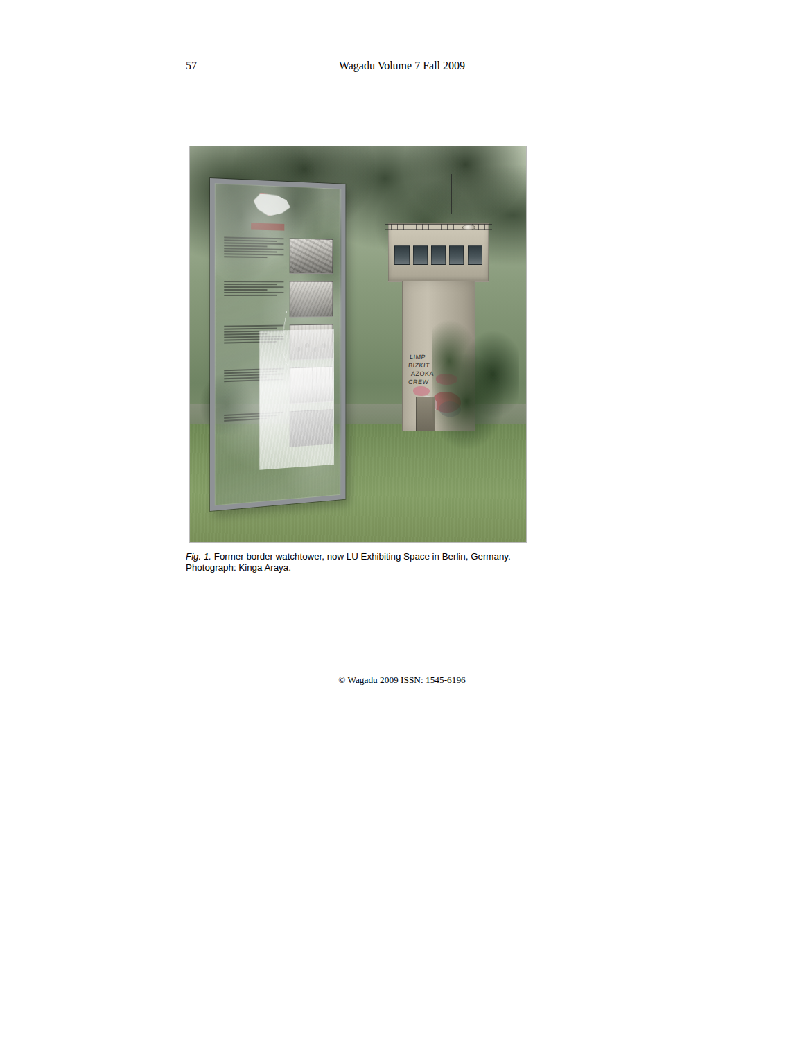57
Wagadu Volume 7 Fall 2009
LIMP
BIZKIT
AZOKA
CREW
Fig. 1. Former border watchtower, now LU Exhibiting Space in Berlin, Germany. Photograph: Kinga Araya.
© Wagadu 2009 ISSN: 1545-6196